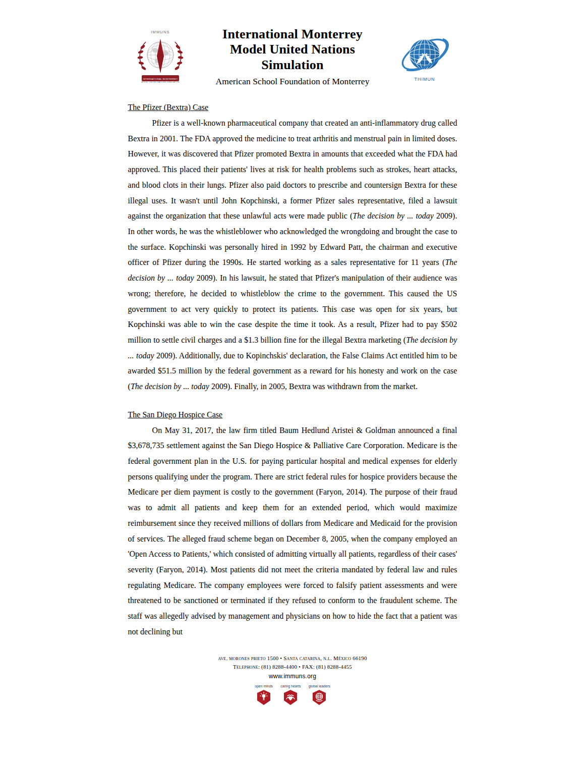IMMUNS INTERNATIONAL MONTERREY MODEL UNITED NATIONS SIMULATION
International Monterrey
Model United Nations Simulation
American School Foundation of Monterrey
THIMUN
The Pfizer (Bextra) Case
Pfizer is a well-known pharmaceutical company that created an anti-inflammatory drug called Bextra in 2001. The FDA approved the medicine to treat arthritis and menstrual pain in limited doses. However, it was discovered that Pfizer promoted Bextra in amounts that exceeded what the FDA had approved. This placed their patients' lives at risk for health problems such as strokes, heart attacks, and blood clots in their lungs. Pfizer also paid doctors to prescribe and countersign Bextra for these illegal uses. It wasn't until John Kopchinski, a former Pfizer sales representative, filed a lawsuit against the organization that these unlawful acts were made public (The decision by ... today 2009). In other words, he was the whistleblower who acknowledged the wrongdoing and brought the case to the surface. Kopchinski was personally hired in 1992 by Edward Patt, the chairman and executive officer of Pfizer during the 1990s. He started working as a sales representative for 11 years (The decision by ... today 2009). In his lawsuit, he stated that Pfizer's manipulation of their audience was wrong; therefore, he decided to whistleblow the crime to the government. This caused the US government to act very quickly to protect its patients. This case was open for six years, but Kopchinski was able to win the case despite the time it took. As a result, Pfizer had to pay $502 million to settle civil charges and a $1.3 billion fine for the illegal Bextra marketing (The decision by ... today 2009). Additionally, due to Kopinchskis' declaration, the False Claims Act entitled him to be awarded $51.5 million by the federal government as a reward for his honesty and work on the case (The decision by ... today 2009). Finally, in 2005, Bextra was withdrawn from the market.
The San Diego Hospice Case
On May 31, 2017, the law firm titled Baum Hedlund Aristei & Goldman announced a final $3,678,735 settlement against the San Diego Hospice & Palliative Care Corporation. Medicare is the federal government plan in the U.S. for paying particular hospital and medical expenses for elderly persons qualifying under the program. There are strict federal rules for hospice providers because the Medicare per diem payment is costly to the government (Faryon, 2014). The purpose of their fraud was to admit all patients and keep them for an extended period, which would maximize reimbursement since they received millions of dollars from Medicare and Medicaid for the provision of services. The alleged fraud scheme began on December 8, 2005, when the company employed an 'Open Access to Patients,' which consisted of admitting virtually all patients, regardless of their cases' severity (Faryon, 2014). Most patients did not meet the criteria mandated by federal law and rules regulating Medicare. The company employees were forced to falsify patient assessments and were threatened to be sanctioned or terminated if they refused to conform to the fraudulent scheme. The staff was allegedly advised by management and physicians on how to hide the fact that a patient was not declining but
ave. morones prieto 1500 • Santa catarina, n.l. México 66190
Telephone: (81) 8288-4400 • FAX: (81) 8288-4455
www.immuns.org
open minds
caring hearts
global leaders